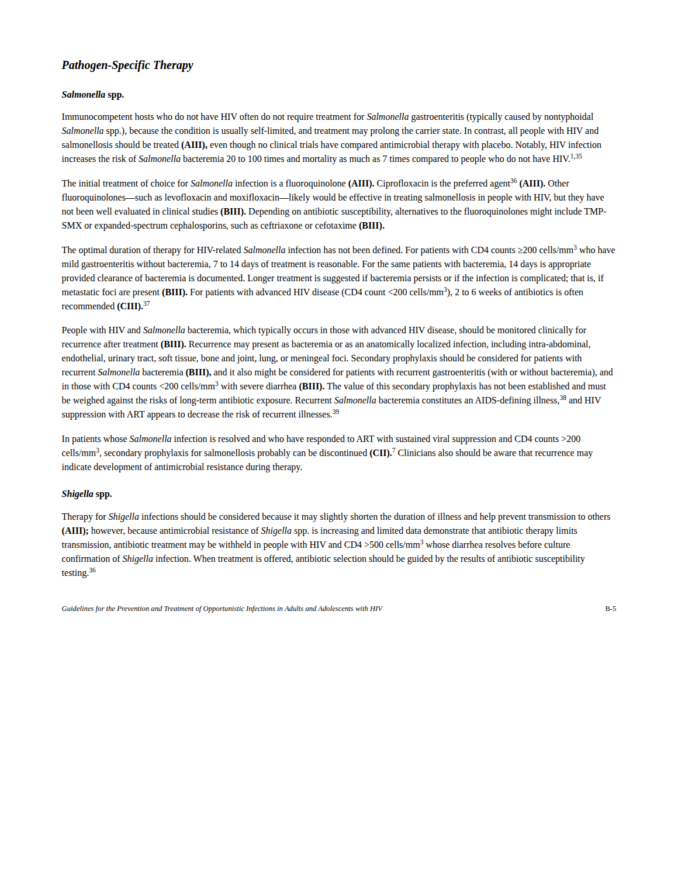Pathogen-Specific Therapy
Salmonella spp.
Immunocompetent hosts who do not have HIV often do not require treatment for Salmonella gastroenteritis (typically caused by nontyphoidal Salmonella spp.), because the condition is usually self-limited, and treatment may prolong the carrier state. In contrast, all people with HIV and salmonellosis should be treated (AIII), even though no clinical trials have compared antimicrobial therapy with placebo. Notably, HIV infection increases the risk of Salmonella bacteremia 20 to 100 times and mortality as much as 7 times compared to people who do not have HIV.1,35
The initial treatment of choice for Salmonella infection is a fluoroquinolone (AIII). Ciprofloxacin is the preferred agent36 (AIII). Other fluoroquinolones—such as levofloxacin and moxifloxacin—likely would be effective in treating salmonellosis in people with HIV, but they have not been well evaluated in clinical studies (BIII). Depending on antibiotic susceptibility, alternatives to the fluoroquinolones might include TMP-SMX or expanded-spectrum cephalosporins, such as ceftriaxone or cefotaxime (BIII).
The optimal duration of therapy for HIV-related Salmonella infection has not been defined. For patients with CD4 counts ≥200 cells/mm3 who have mild gastroenteritis without bacteremia, 7 to 14 days of treatment is reasonable. For the same patients with bacteremia, 14 days is appropriate provided clearance of bacteremia is documented. Longer treatment is suggested if bacteremia persists or if the infection is complicated; that is, if metastatic foci are present (BIII). For patients with advanced HIV disease (CD4 count <200 cells/mm3), 2 to 6 weeks of antibiotics is often recommended (CIII).37
People with HIV and Salmonella bacteremia, which typically occurs in those with advanced HIV disease, should be monitored clinically for recurrence after treatment (BIII). Recurrence may present as bacteremia or as an anatomically localized infection, including intra-abdominal, endothelial, urinary tract, soft tissue, bone and joint, lung, or meningeal foci. Secondary prophylaxis should be considered for patients with recurrent Salmonella bacteremia (BIII), and it also might be considered for patients with recurrent gastroenteritis (with or without bacteremia), and in those with CD4 counts <200 cells/mm3 with severe diarrhea (BIII). The value of this secondary prophylaxis has not been established and must be weighed against the risks of long-term antibiotic exposure. Recurrent Salmonella bacteremia constitutes an AIDS-defining illness,38 and HIV suppression with ART appears to decrease the risk of recurrent illnesses.39
In patients whose Salmonella infection is resolved and who have responded to ART with sustained viral suppression and CD4 counts >200 cells/mm3, secondary prophylaxis for salmonellosis probably can be discontinued (CII).7 Clinicians also should be aware that recurrence may indicate development of antimicrobial resistance during therapy.
Shigella spp.
Therapy for Shigella infections should be considered because it may slightly shorten the duration of illness and help prevent transmission to others (AIII); however, because antimicrobial resistance of Shigella spp. is increasing and limited data demonstrate that antibiotic therapy limits transmission, antibiotic treatment may be withheld in people with HIV and CD4 >500 cells/mm3 whose diarrhea resolves before culture confirmation of Shigella infection. When treatment is offered, antibiotic selection should be guided by the results of antibiotic susceptibility testing.36
Guidelines for the Prevention and Treatment of Opportunistic Infections in Adults and Adolescents with HIV B-5